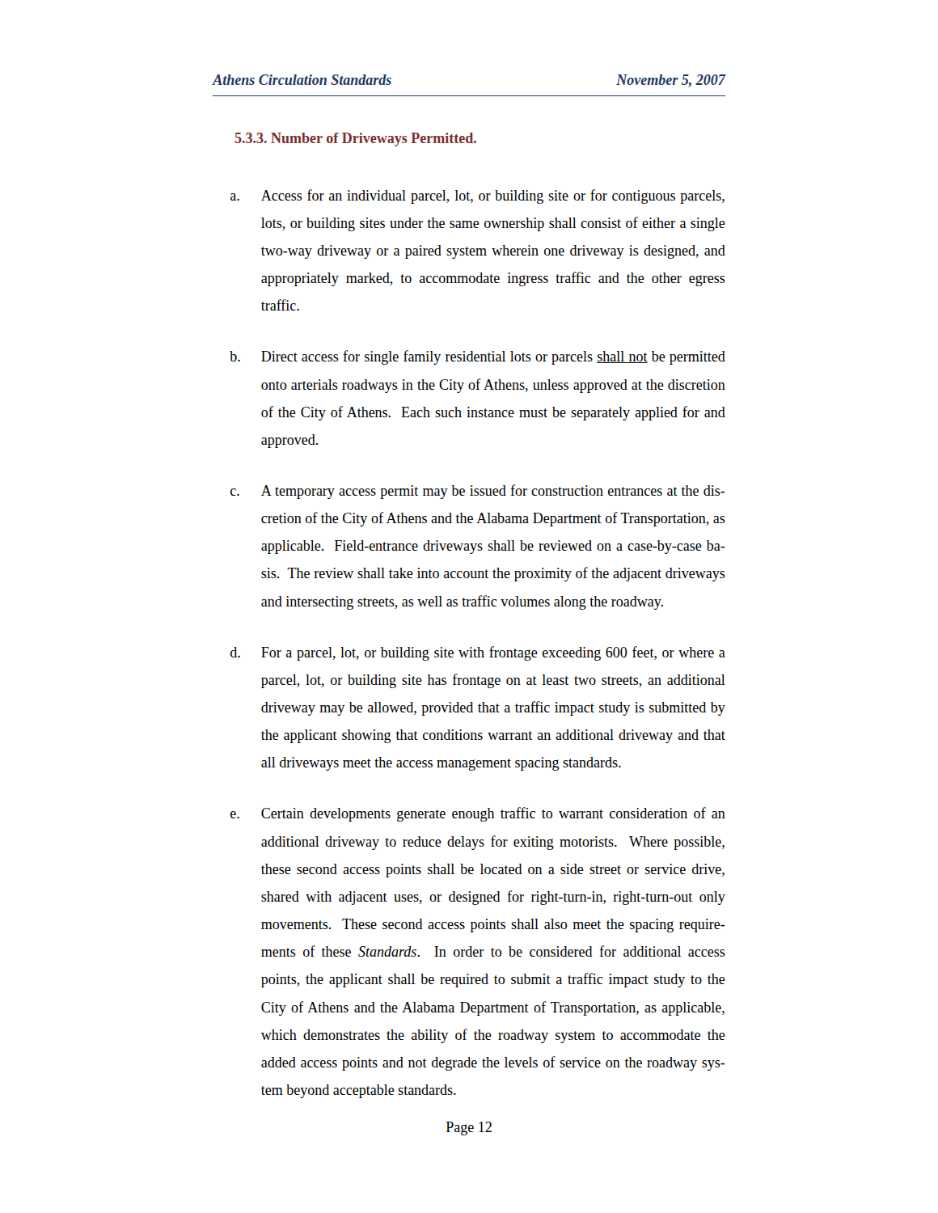Athens Circulation Standards November 5, 2007
5.3.3. Number of Driveways Permitted.
a. Access for an individual parcel, lot, or building site or for contiguous parcels, lots, or building sites under the same ownership shall consist of either a single two-way driveway or a paired system wherein one driveway is designed, and appropriately marked, to accommodate ingress traffic and the other egress traffic.
b. Direct access for single family residential lots or parcels shall not be permitted onto arterials roadways in the City of Athens, unless approved at the discretion of the City of Athens. Each such instance must be separately applied for and approved.
c. A temporary access permit may be issued for construction entrances at the discretion of the City of Athens and the Alabama Department of Transportation, as applicable. Field-entrance driveways shall be reviewed on a case-by-case basis. The review shall take into account the proximity of the adjacent driveways and intersecting streets, as well as traffic volumes along the roadway.
d. For a parcel, lot, or building site with frontage exceeding 600 feet, or where a parcel, lot, or building site has frontage on at least two streets, an additional driveway may be allowed, provided that a traffic impact study is submitted by the applicant showing that conditions warrant an additional driveway and that all driveways meet the access management spacing standards.
e. Certain developments generate enough traffic to warrant consideration of an additional driveway to reduce delays for exiting motorists. Where possible, these second access points shall be located on a side street or service drive, shared with adjacent uses, or designed for right-turn-in, right-turn-out only movements. These second access points shall also meet the spacing requirements of these Standards. In order to be considered for additional access points, the applicant shall be required to submit a traffic impact study to the City of Athens and the Alabama Department of Transportation, as applicable, which demonstrates the ability of the roadway system to accommodate the added access points and not degrade the levels of service on the roadway system beyond acceptable standards.
Page 12